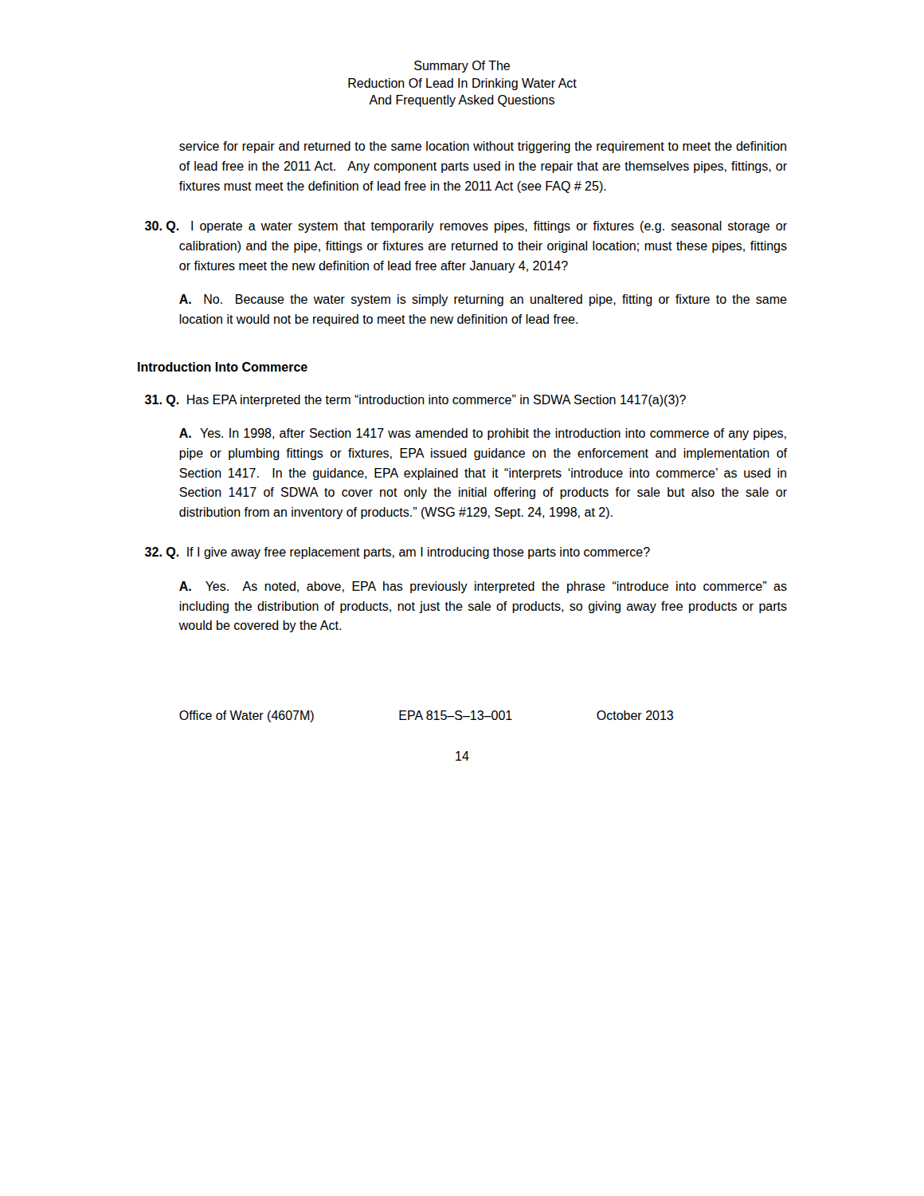Summary Of The
Reduction Of Lead In Drinking Water Act
And Frequently Asked Questions
service for repair and returned to the same location without triggering the requirement to meet the definition of lead free in the 2011 Act. Any component parts used in the repair that are themselves pipes, fittings, or fixtures must meet the definition of lead free in the 2011 Act (see FAQ # 25).
30. Q. I operate a water system that temporarily removes pipes, fittings or fixtures (e.g. seasonal storage or calibration) and the pipe, fittings or fixtures are returned to their original location; must these pipes, fittings or fixtures meet the new definition of lead free after January 4, 2014?
A. No. Because the water system is simply returning an unaltered pipe, fitting or fixture to the same location it would not be required to meet the new definition of lead free.
Introduction Into Commerce
31. Q. Has EPA interpreted the term “introduction into commerce” in SDWA Section 1417(a)(3)?
A. Yes. In 1998, after Section 1417 was amended to prohibit the introduction into commerce of any pipes, pipe or plumbing fittings or fixtures, EPA issued guidance on the enforcement and implementation of Section 1417. In the guidance, EPA explained that it “interprets ‘introduce into commerce’ as used in Section 1417 of SDWA to cover not only the initial offering of products for sale but also the sale or distribution from an inventory of products.” (WSG #129, Sept. 24, 1998, at 2).
32. Q. If I give away free replacement parts, am I introducing those parts into commerce?
A. Yes. As noted, above, EPA has previously interpreted the phrase “introduce into commerce” as including the distribution of products, not just the sale of products, so giving away free products or parts would be covered by the Act.
Office of Water (4607M) EPA 815–S–13–001 October 2013
14